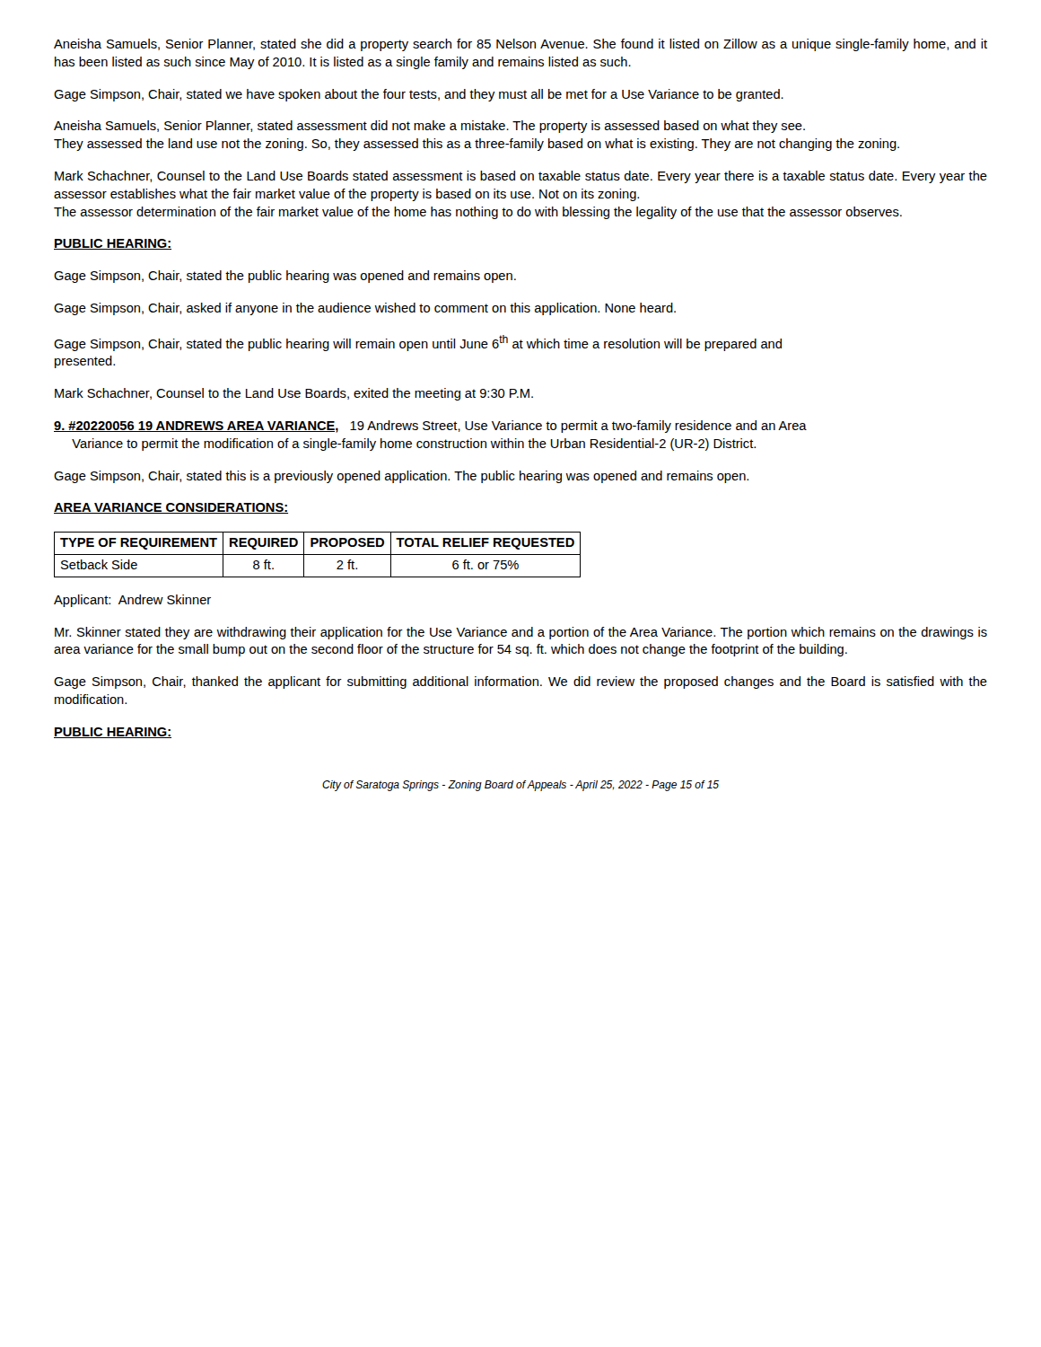Aneisha Samuels, Senior Planner, stated she did a property search for 85 Nelson Avenue. She found it listed on Zillow as a unique single-family home, and it has been listed as such since May of 2010. It is listed as a single family and remains listed as such.
Gage Simpson, Chair, stated we have spoken about the four tests, and they must all be met for a Use Variance to be granted.
Aneisha Samuels, Senior Planner, stated assessment did not make a mistake. The property is assessed based on what they see.
They assessed the land use not the zoning. So, they assessed this as a three-family based on what is existing. They are not changing the zoning.
Mark Schachner, Counsel to the Land Use Boards stated assessment is based on taxable status date. Every year there is a taxable status date. Every year the assessor establishes what the fair market value of the property is based on its use. Not on its zoning.
The assessor determination of the fair market value of the home has nothing to do with blessing the legality of the use that the assessor observes.
PUBLIC HEARING:
Gage Simpson, Chair, stated the public hearing was opened and remains open.
Gage Simpson, Chair, asked if anyone in the audience wished to comment on this application. None heard.
Gage Simpson, Chair, stated the public hearing will remain open until June 6th at which time a resolution will be prepared and
presented.
Mark Schachner, Counsel to the Land Use Boards, exited the meeting at 9:30 P.M.
9. #20220056 19 ANDREWS AREA VARIANCE, 19 Andrews Street, Use Variance to permit a two-family residence and an Area
Variance to permit the modification of a single-family home construction within the Urban Residential-2 (UR-2) District.
Gage Simpson, Chair, stated this is a previously opened application. The public hearing was opened and remains open.
AREA VARIANCE CONSIDERATIONS:
| TYPE OF REQUIREMENT | REQUIRED | PROPOSED | TOTAL RELIEF REQUESTED |
| --- | --- | --- | --- |
| Setback Side | 8 ft. | 2 ft. | 6 ft. or 75% |
Applicant: Andrew Skinner
Mr. Skinner stated they are withdrawing their application for the Use Variance and a portion of the Area Variance. The portion which remains on the drawings is area variance for the small bump out on the second floor of the structure for 54 sq. ft. which does not change the footprint of the building.
Gage Simpson, Chair, thanked the applicant for submitting additional information. We did review the proposed changes and the Board is satisfied with the modification.
PUBLIC HEARING:
City of Saratoga Springs - Zoning Board of Appeals - April 25, 2022 - Page 15 of 15